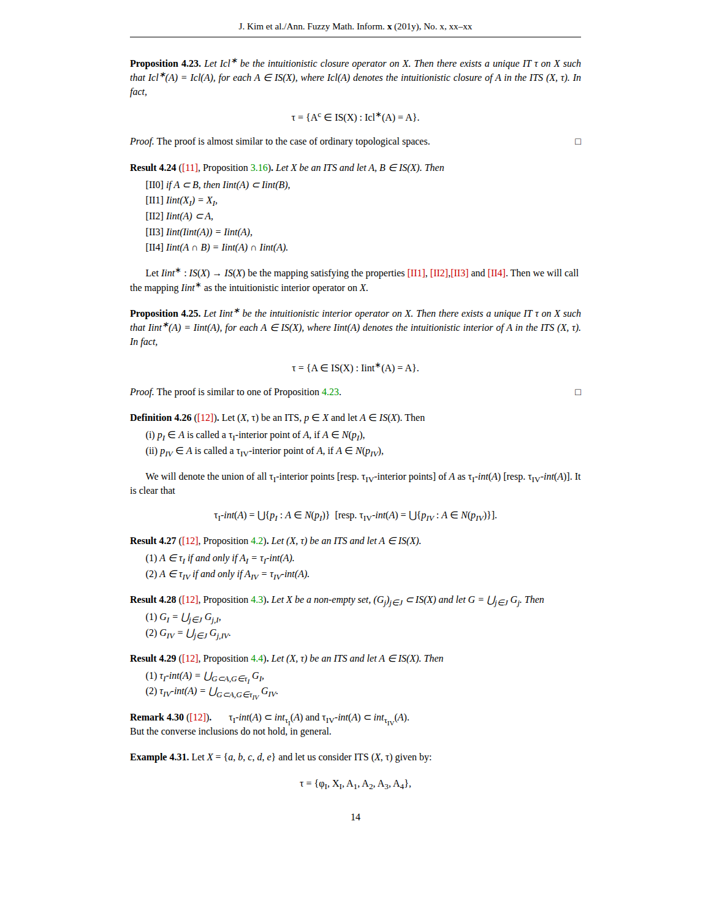J. Kim et al./Ann. Fuzzy Math. Inform. x (201y), No. x, xx–xx
Proposition 4.23. Let Icl∗ be the intuitionistic closure operator on X. Then there exists a unique IT τ on X such that Icl∗(A) = Icl(A), for each A ∈ IS(X), where Icl(A) denotes the intuitionistic closure of A in the ITS (X, τ). In fact,
τ = {Ac ∈ IS(X) : Icl∗(A) = A}.
Proof. The proof is almost similar to the case of ordinary topological spaces. □
Result 4.24 ([11], Proposition 3.16). Let X be an ITS and let A, B ∈ IS(X). Then
[II0] if A ⊂ B, then Iint(A) ⊂ Iint(B),
[II1] Iint(XI) = XI,
[II2] Iint(A) ⊂ A,
[II3] Iint(Iint(A)) = Iint(A),
[II4] Iint(A ∩ B) = Iint(A) ∩ Iint(A).
Let Iint∗ : IS(X) → IS(X) be the mapping satisfying the properties [II1], [II2],[II3] and [II4]. Then we will call the mapping Iint∗ as the intuitionistic interior operator on X.
Proposition 4.25. Let Iint∗ be the intuitionistic interior operator on X. Then there exists a unique IT τ on X such that Iint∗(A) = Iint(A), for each A ∈ IS(X), where Iint(A) denotes the intuitionistic interior of A in the ITS (X, τ). In fact,
τ = {A ∈ IS(X) : Iint∗(A) = A}.
Proof. The proof is similar to one of Proposition 4.23. □
Definition 4.26 ([12]). Let (X, τ) be an ITS, p ∈ X and let A ∈ IS(X). Then
(i) pI ∈ A is called a τI-interior point of A, if A ∈ N(pI),
(ii) pIV ∈ A is called a τIV-interior point of A, if A ∈ N(pIV),
We will denote the union of all τI-interior points [resp. τIV-interior points] of A as τI-int(A) [resp. τIV-int(A)]. It is clear that
τI-int(A) = ⋃{pI : A ∈ N(pI)} [resp. τIV-int(A) = ⋃{pIV : A ∈ N(pIV)}].
Result 4.27 ([12], Proposition 4.2). Let (X, τ) be an ITS and let A ∈ IS(X).
(1) A ∈ τI if and only if AI = τI-int(A).
(2) A ∈ τIV if and only if AIV = τIV-int(A).
Result 4.28 ([12], Proposition 4.3). Let X be a non-empty set, (Gj)j∈J ⊂ IS(X) and let G = ⋃j∈J Gj. Then
(1) GI = ⋃j∈J Gj,I,
(2) GIV = ⋃j∈J Gj,IV.
Result 4.29 ([12], Proposition 4.4). Let (X, τ) be an ITS and let A ∈ IS(X). Then
(1) τI-int(A) = ⋃G⊂A,G∈τI GI,
(2) τIV-int(A) = ⋃G⊂A,G∈τIV GIV.
Remark 4.30 ([12]). τI-int(A) ⊂ intτI(A) and τIV-int(A) ⊂ intτIV(A).
But the converse inclusions do not hold, in general.
Example 4.31. Let X = {a, b, c, d, e} and let us consider ITS (X, τ) given by:
τ = {φI, XI, A1, A2, A3, A4},
14